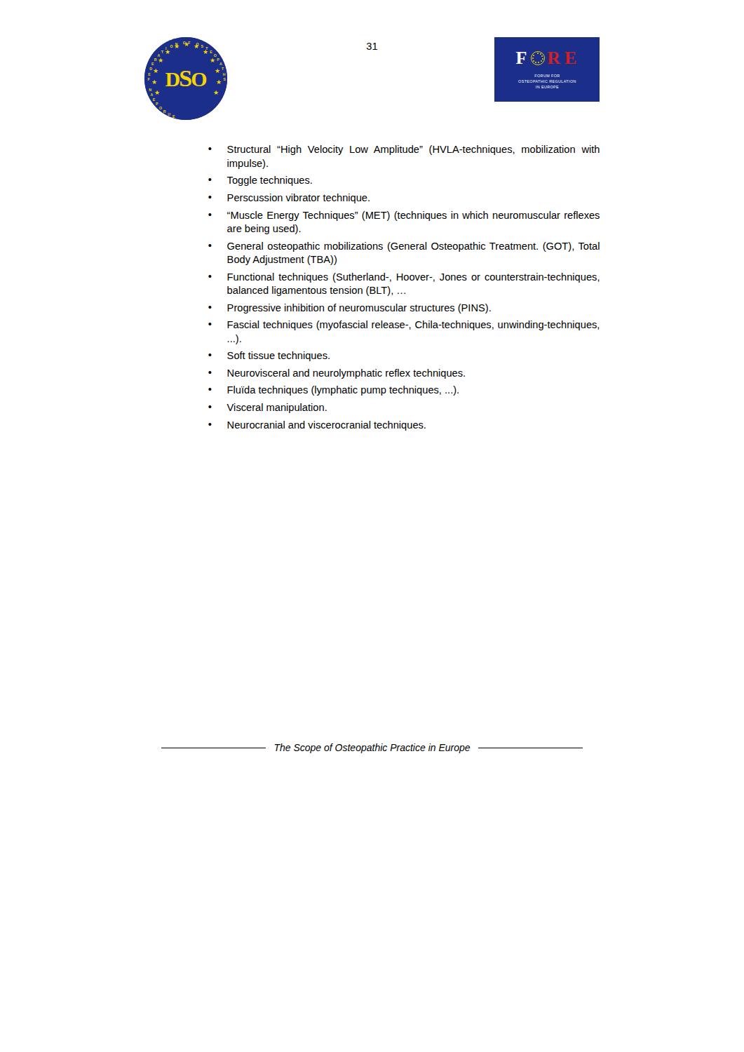★ ★ ★ ★ ★ ★ ★ ★ ★ ★ ★ ★ ★
E U R O P E A N F E D E R A T I O N O F O S T E O P A T H S
DSO
31
F R E
Forum for
Osteopathic Regulation
in Europe
Structural “High Velocity Low Amplitude” (HVLA-techniques, mobilization with impulse).
Toggle techniques.
Perscussion vibrator technique.
“Muscle Energy Techniques” (MET) (techniques in which neuromuscular reflexes are being used).
General osteopathic mobilizations (General Osteopathic Treatment. (GOT), Total Body Adjustment (TBA))
Functional techniques (Sutherland-, Hoover-, Jones or counterstrain-techniques, balanced ligamentous tension (BLT), …
Progressive inhibition of neuromuscular structures (PINS).
Fascial techniques (myofascial release-, Chila-techniques, unwinding-techniques, ...).
Soft tissue techniques.
Neurovisceral and neurolymphatic reflex techniques.
Fluïda techniques (lymphatic pump techniques, ...).
Visceral manipulation.
Neurocranial and viscerocranial techniques.
The Scope of Osteopathic Practice in Europe